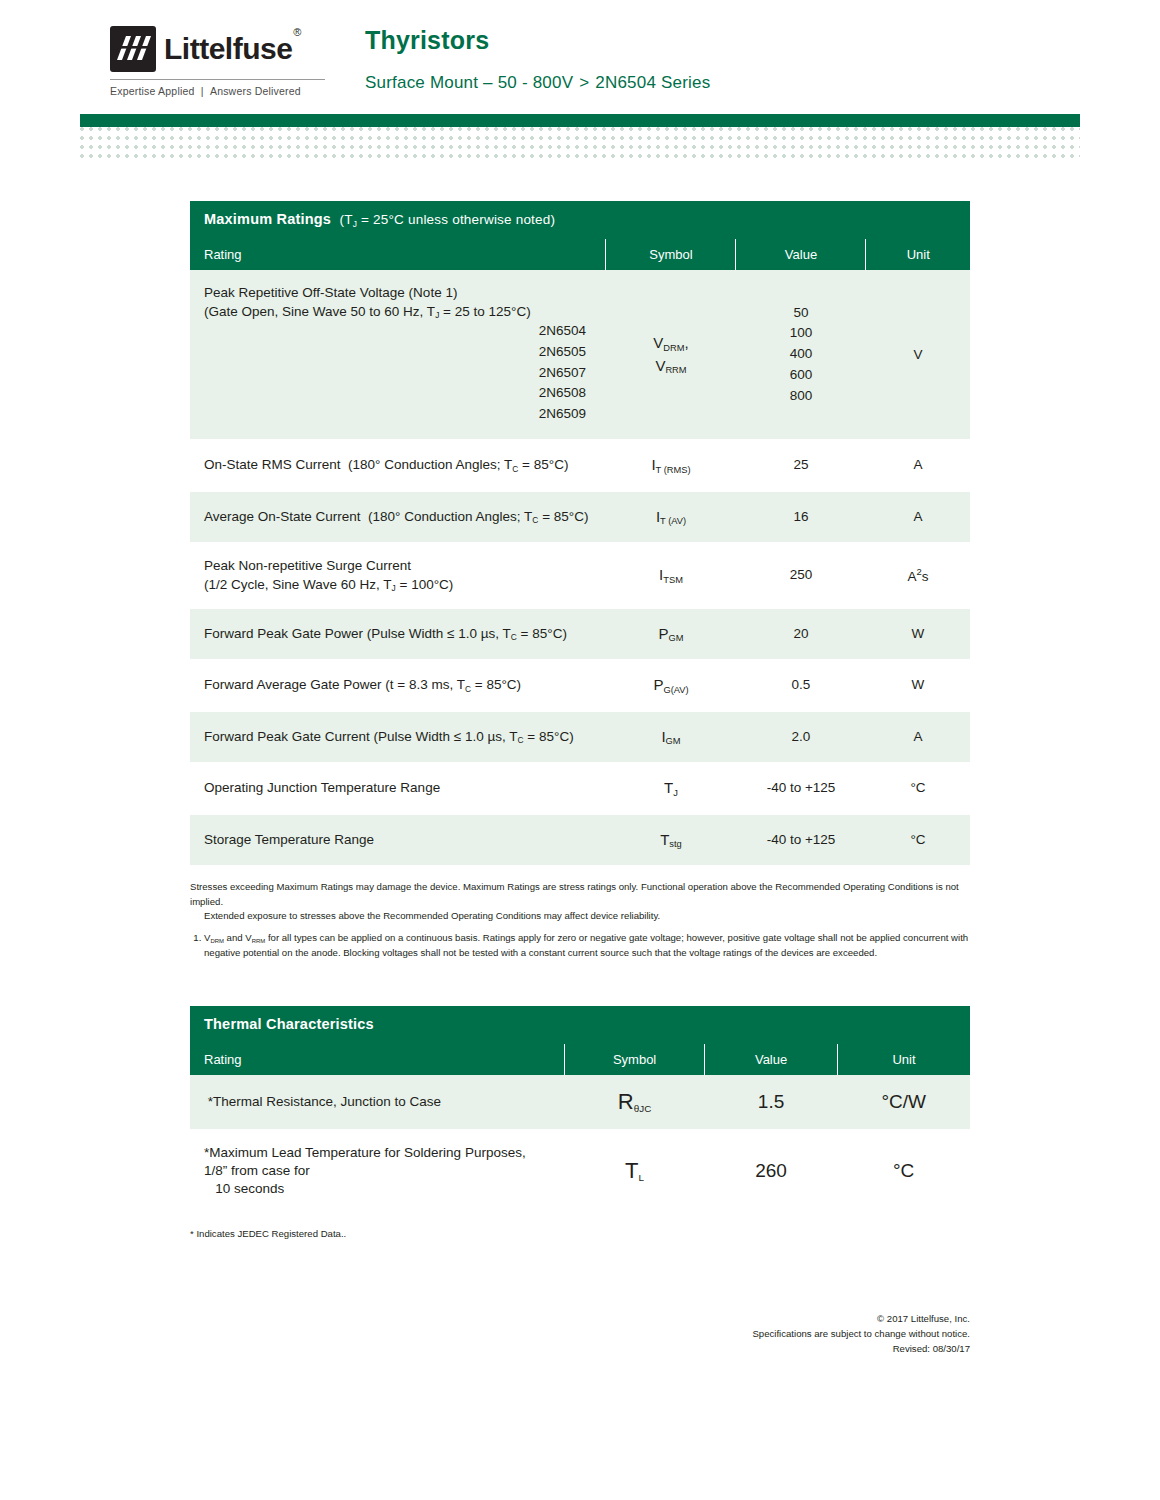Littelfuse®
Expertise Applied | Answers Delivered
Thyristors
Surface Mount – 50 - 800V>2N6504 Series
Maximum Ratings (TJ = 25°C unless otherwise noted)
| Rating | Symbol | Value | Unit |
| --- | --- | --- | --- |
| Peak Repetitive Off-State Voltage (Note 1) (Gate Open, Sine Wave 50 to 60 Hz, T J = 25 to 125°C) 2N6504 2N6505 2N6507 2N6508 2N6509 | V DRM , V RRM | 50 100 400 600 800 | V |
| On-State RMS Current (180° Conduction Angles; T C = 85°C) | I T (RMS) | 25 | A |
| Average On-State Current (180° Conduction Angles; T C = 85°C) | I T (AV) | 16 | A |
| Peak Non-repetitive Surge Current (1/2 Cycle, Sine Wave 60 Hz, T J = 100°C) | I TSM | 250 | A 2 s |
| Forward Peak Gate Power (Pulse Width ≤ 1.0 µs, T C = 85°C) | P GM | 20 | W |
| Forward Average Gate Power (t = 8.3 ms, T C = 85°C) | P G(AV) | 0.5 | W |
| Forward Peak Gate Current (Pulse Width ≤ 1.0 µs, T C = 85°C) | I GM | 2.0 | A |
| Operating Junction Temperature Range | T J | -40 to +125 | °C |
| Storage Temperature Range | T stg | -40 to +125 | °C |
Stresses exceeding Maximum Ratings may damage the device. Maximum Ratings are stress ratings only. Functional operation above the Recommended Operating Conditions is not implied. Extended exposure to stresses above the Recommended Operating Conditions may affect device reliability.
VDRM and VRRM for all types can be applied on a continuous basis. Ratings apply for zero or negative gate voltage; however, positive gate voltage shall not be applied concurrent with negative potential on the anode. Blocking voltages shall not be tested with a constant current source such that the voltage ratings of the devices are exceeded.
Thermal Characteristics
| Rating | Symbol | Value | Unit |
| --- | --- | --- | --- |
| *Thermal Resistance, Junction to Case | R θJC | 1.5 | °C/W |
| *Maximum Lead Temperature for Soldering Purposes, 1/8” from case for 10 seconds | T L | 260 | °C |
* Indicates JEDEC Registered Data..
© 2017 Littelfuse, Inc.
Specifications are subject to change without notice.
Revised: 08/30/17